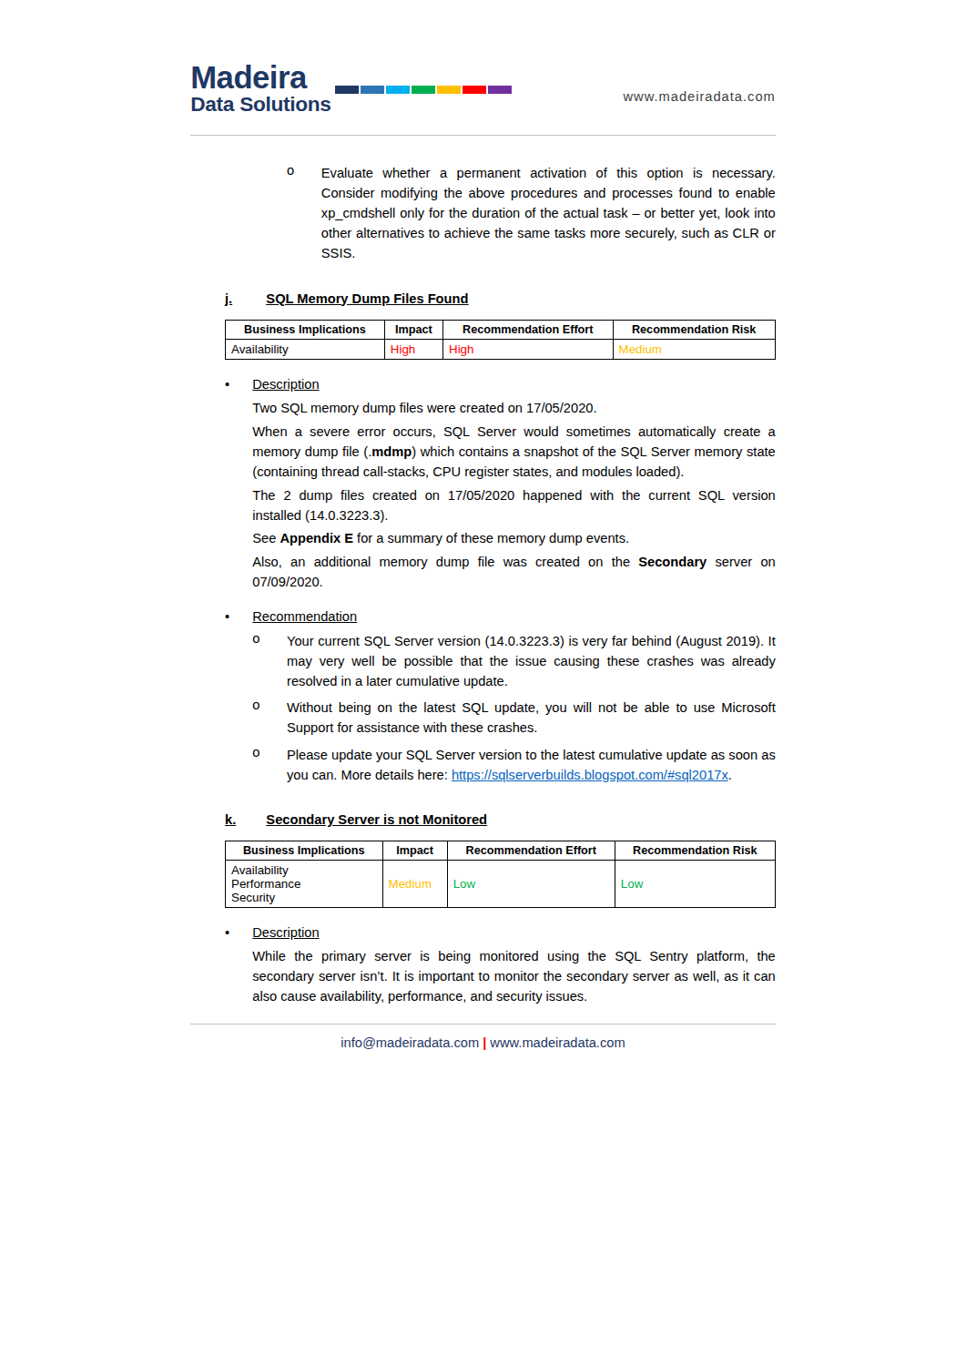Madeira
Data Solutions
www.madeiradata.com
o
Evaluate whether a permanent activation of this option is necessary. Consider modifying the above procedures and processes found to enable xp_cmdshell only for the duration of the actual task – or better yet, look into other alternatives to achieve the same tasks more securely, such as CLR or SSIS.
j. SQL Memory Dump Files Found
| Business Implications | Impact | Recommendation Effort | Recommendation Risk |
| --- | --- | --- | --- |
| Availability | High | High | Medium |
•
Description
Two SQL memory dump files were created on 17/05/2020.
When a severe error occurs, SQL Server would sometimes automatically create a memory dump file (.mdmp) which contains a snapshot of the SQL Server memory state (containing thread call-stacks, CPU register states, and modules loaded).
The 2 dump files created on 17/05/2020 happened with the current SQL version installed (14.0.3223.3).
See Appendix E for a summary of these memory dump events.
Also, an additional memory dump file was created on the Secondary server on 07/09/2020.
•
Recommendation
o
Your current SQL Server version (14.0.3223.3) is very far behind (August 2019). It may very well be possible that the issue causing these crashes was already resolved in a later cumulative update.
o
Without being on the latest SQL update, you will not be able to use Microsoft Support for assistance with these crashes.
o
Please update your SQL Server version to the latest cumulative update as soon as you can. More details here: https://sqlserverbuilds.blogspot.com/#sql2017x.
k. Secondary Server is not Monitored
| Business Implications | Impact | Recommendation Effort | Recommendation Risk |
| --- | --- | --- | --- |
| Availability Performance Security | Medium | Low | Low |
•
Description
While the primary server is being monitored using the SQL Sentry platform, the secondary server isn’t. It is important to monitor the secondary server as well, as it can also cause availability, performance, and security issues.
info@madeiradata.com | www.madeiradata.com